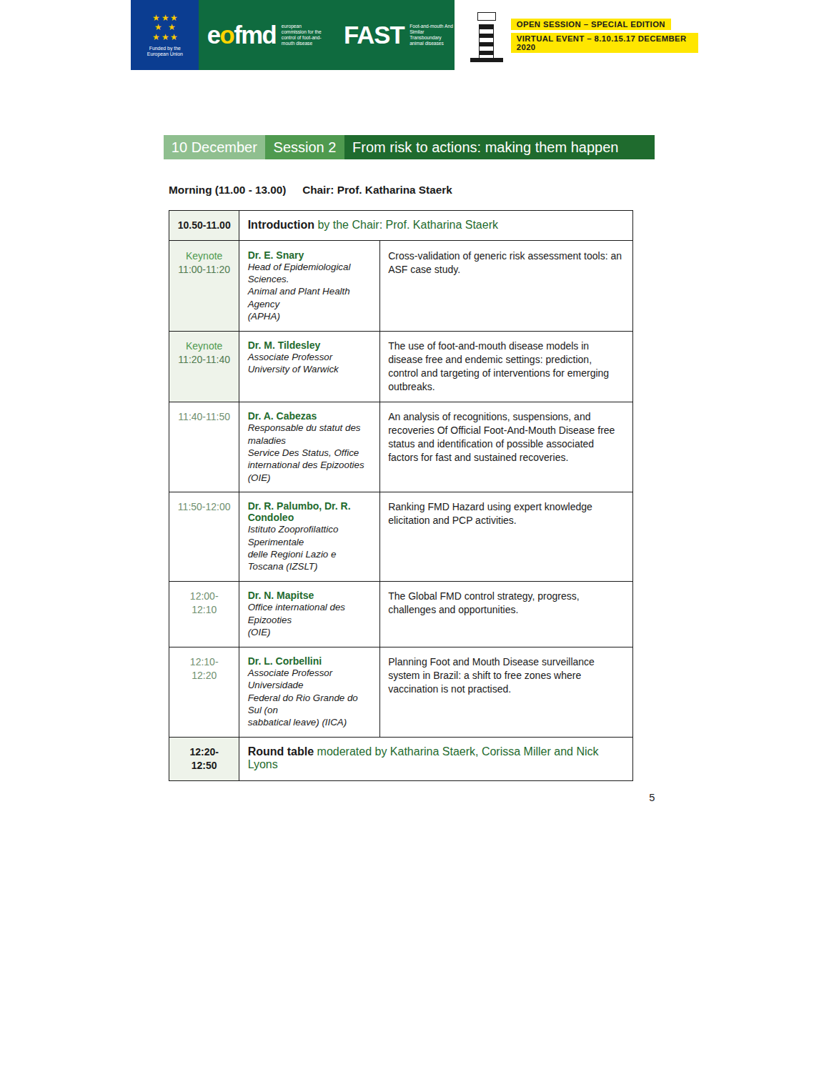★ ★ ★
★ ★
★ ★ ★
Funded by the
European Union
eofmd
european commission for the
control of foot-and-mouth disease
FAST
Foot-and-mouth And Similar
Transboundary animal diseases
Open Session – Special Edition
Virtual Event – 8.10.15.17 December 2020
10 December
Session 2
From risk to actions: making them happen
Morning (11.00 - 13.00)Chair: Prof. Katharina Staerk
| 10.50-11.00 | Introduction by the Chair: Prof. Katharina Staerk |
| Keynote 11:00-11:20 | Dr. E. Snary Head of Epidemiological Sciences. Animal and Plant Health Agency (APHA) | Cross-validation of generic risk assessment tools: an ASF case study. |
| Keynote 11:20-11:40 | Dr. M. Tildesley Associate Professor University of Warwick | The use of foot-and-mouth disease models in disease free and endemic settings: prediction, control and targeting of interventions for emerging outbreaks. |
| 11:40-11:50 | Dr. A. Cabezas Responsable du statut des maladies Service Des Status, Office international des Epizooties (OIE) | An analysis of recognitions, suspensions, and recoveries Of Official Foot-And-Mouth Disease free status and identification of possible associated factors for fast and sustained recoveries. |
| 11:50-12:00 | Dr. R. Palumbo, Dr. R. Condoleo Istituto Zooprofilattico Sperimentale delle Regioni Lazio e Toscana (IZSLT) | Ranking FMD Hazard using expert knowledge elicitation and PCP activities. |
| 12:00-12:10 | Dr. N. Mapitse Office international des Epizooties (OIE) | The Global FMD control strategy, progress, challenges and opportunities. |
| 12:10-12:20 | Dr. L. Corbellini Associate Professor Universidade Federal do Rio Grande do Sul (on sabbatical leave) (IICA) | Planning Foot and Mouth Disease surveillance system in Brazil: a shift to free zones where vaccination is not practised. |
| 12:20-12:50 | Round table moderated by Katharina Staerk, Corissa Miller and Nick Lyons |
5